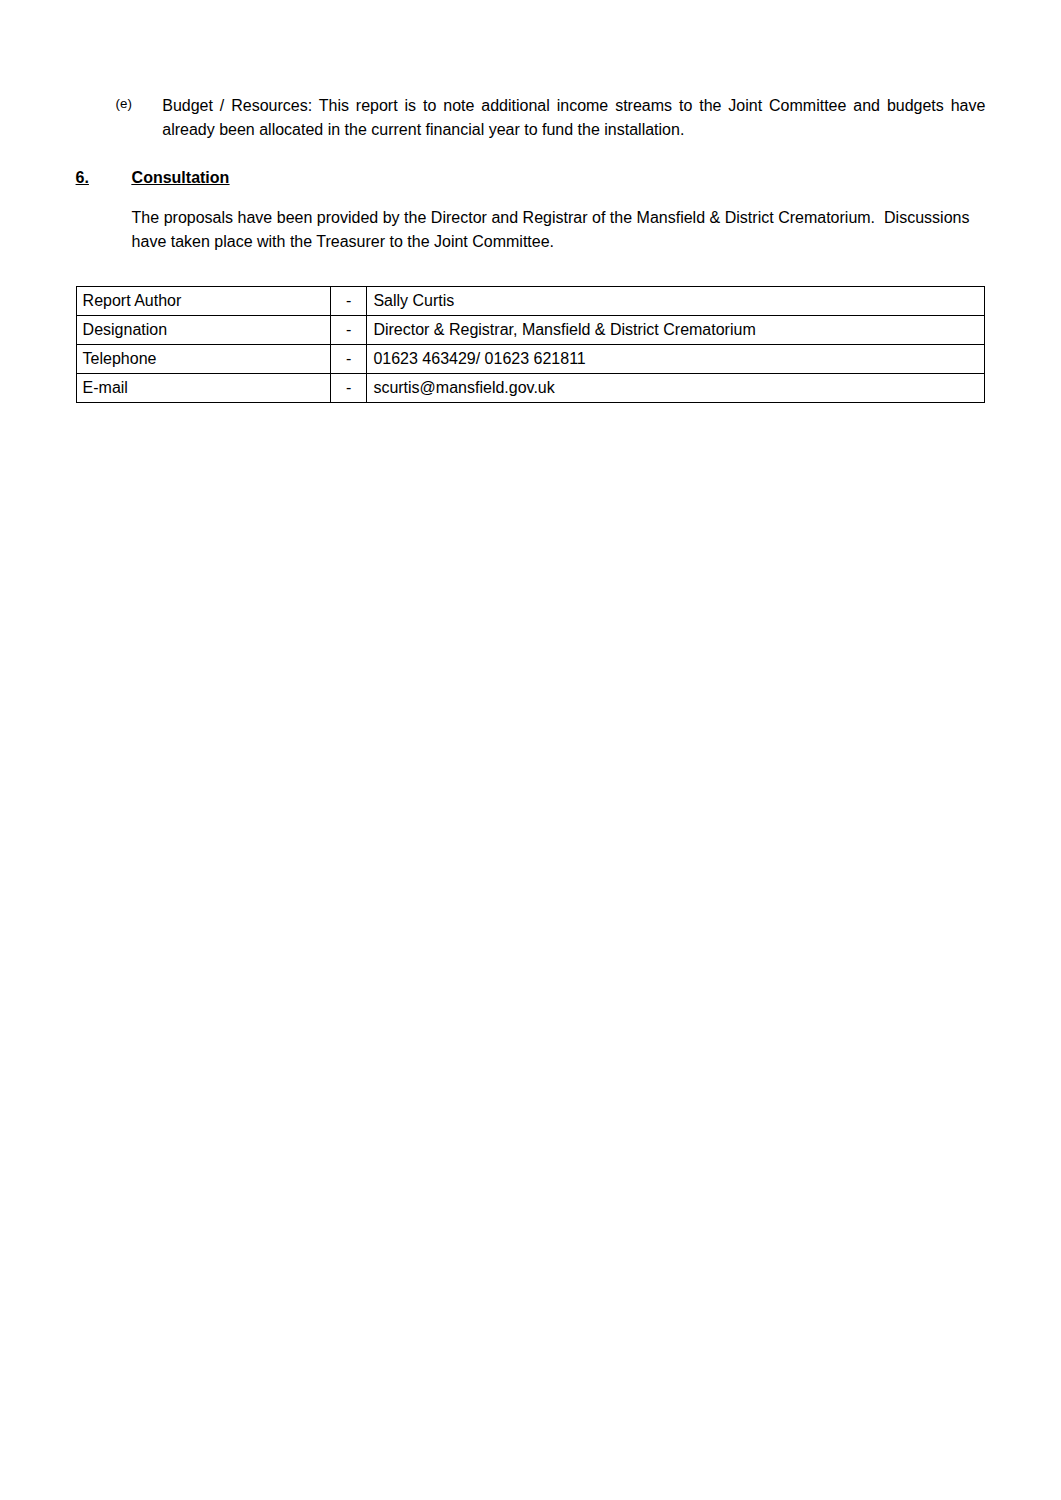(e)
Budget / Resources: This report is to note additional income streams to the Joint Committee and budgets have already been allocated in the current financial year to fund the installation.
6. Consultation
The proposals have been provided by the Director and Registrar of the Mansfield & District Crematorium. Discussions have taken place with the Treasurer to the Joint Committee.
| Report Author | - | Sally Curtis |
| Designation | - | Director & Registrar, Mansfield & District Crematorium |
| Telephone | - | 01623 463429/ 01623 621811 |
| E-mail | - | scurtis@mansfield.gov.uk |